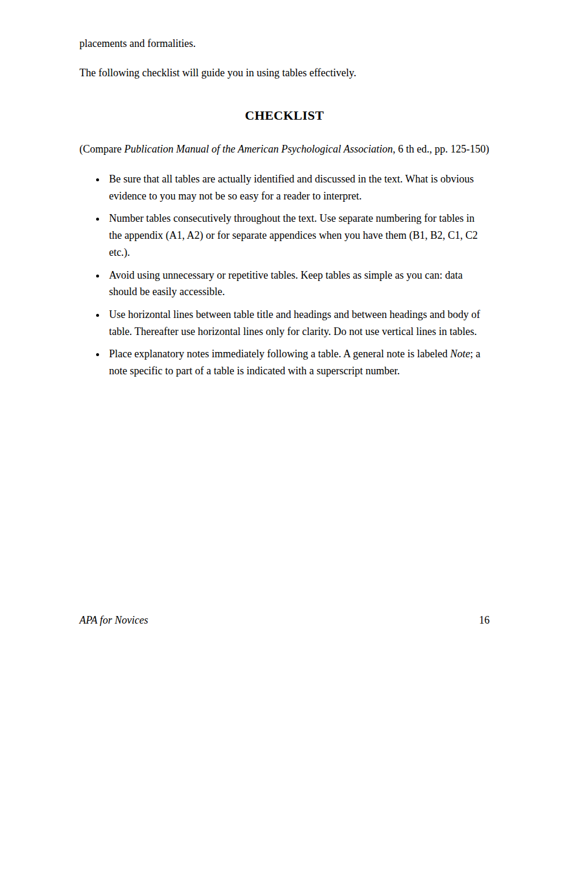placements and formalities.
The following checklist will guide you in using tables effectively.
CHECKLIST
(Compare Publication Manual of the American Psychological Association, 6 th ed., pp. 125-150)
Be sure that all tables are actually identified and discussed in the text. What is obvious evidence to you may not be so easy for a reader to interpret.
Number tables consecutively throughout the text. Use separate numbering for tables in the appendix (A1, A2) or for separate appendices when you have them (B1, B2, C1, C2 etc.).
Avoid using unnecessary or repetitive tables. Keep tables as simple as you can: data should be easily accessible.
Use horizontal lines between table title and headings and between headings and body of table. Thereafter use horizontal lines only for clarity. Do not use vertical lines in tables.
Place explanatory notes immediately following a table. A general note is labeled Note; a note specific to part of a table is indicated with a superscript number.
APA for Novices 16